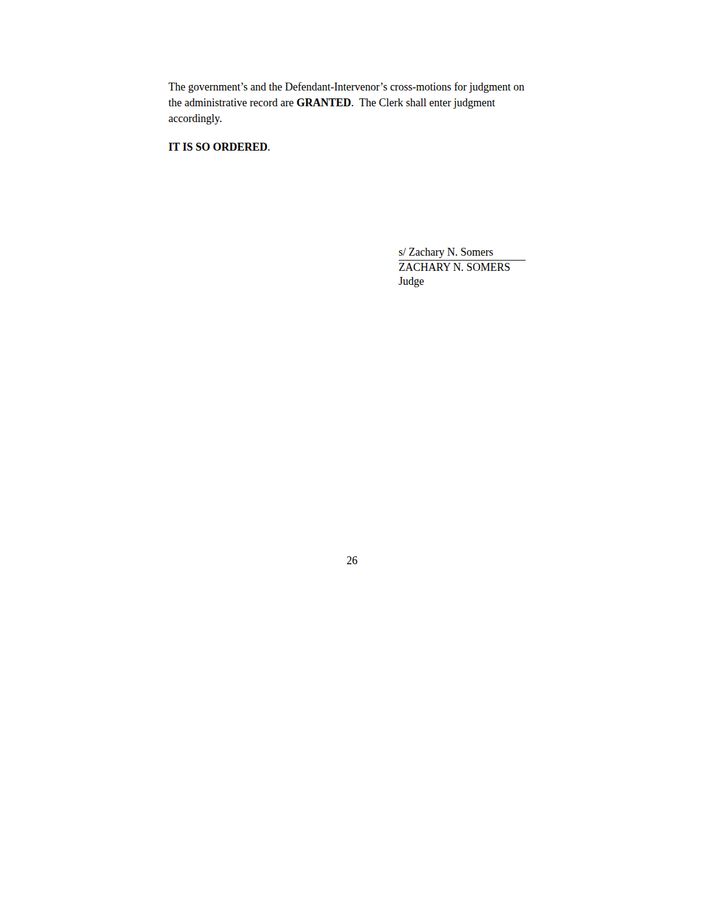The government’s and the Defendant-Intervenor’s cross-motions for judgment on the administrative record are GRANTED. The Clerk shall enter judgment accordingly.
IT IS SO ORDERED.
s/ Zachary N. Somers ZACHARY N. SOMERS Judge
26